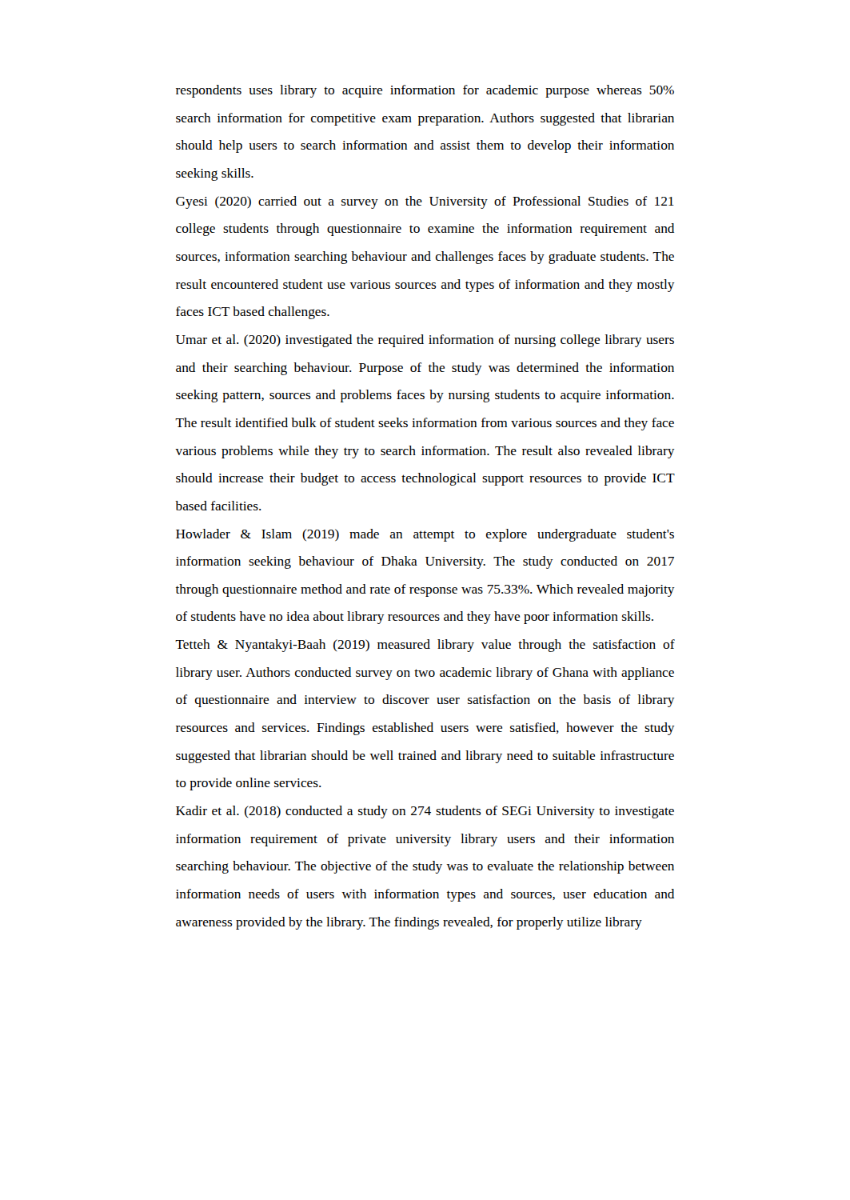respondents uses library to acquire information for academic purpose whereas 50% search information for competitive exam preparation. Authors suggested that librarian should help users to search information and assist them to develop their information seeking skills.
Gyesi (2020) carried out a survey on the University of Professional Studies of 121 college students through questionnaire to examine the information requirement and sources, information searching behaviour and challenges faces by graduate students. The result encountered student use various sources and types of information and they mostly faces ICT based challenges.
Umar et al. (2020) investigated the required information of nursing college library users and their searching behaviour. Purpose of the study was determined the information seeking pattern, sources and problems faces by nursing students to acquire information. The result identified bulk of student seeks information from various sources and they face various problems while they try to search information. The result also revealed library should increase their budget to access technological support resources to provide ICT based facilities.
Howlader & Islam (2019) made an attempt to explore undergraduate student's information seeking behaviour of Dhaka University. The study conducted on 2017 through questionnaire method and rate of response was 75.33%. Which revealed majority of students have no idea about library resources and they have poor information skills.
Tetteh & Nyantakyi-Baah (2019) measured library value through the satisfaction of library user. Authors conducted survey on two academic library of Ghana with appliance of questionnaire and interview to discover user satisfaction on the basis of library resources and services. Findings established users were satisfied, however the study suggested that librarian should be well trained and library need to suitable infrastructure to provide online services.
Kadir et al. (2018) conducted a study on 274 students of SEGi University to investigate information requirement of private university library users and their information searching behaviour. The objective of the study was to evaluate the relationship between information needs of users with information types and sources, user education and awareness provided by the library. The findings revealed, for properly utilize library